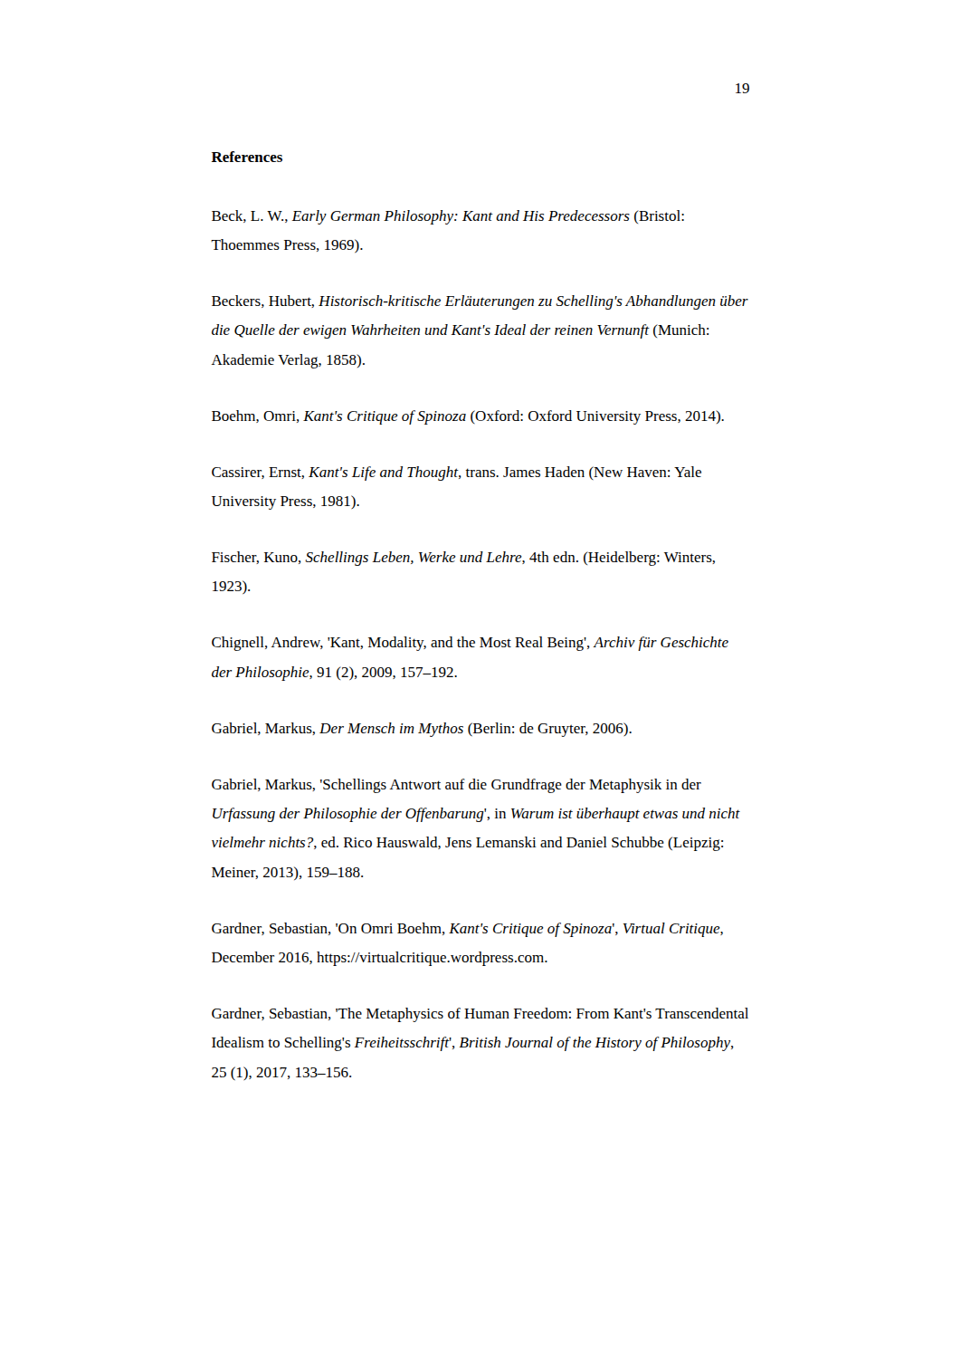19
References
Beck, L. W., Early German Philosophy: Kant and His Predecessors (Bristol: Thoemmes Press, 1969).
Beckers, Hubert, Historisch-kritische Erläuterungen zu Schelling's Abhandlungen über die Quelle der ewigen Wahrheiten und Kant's Ideal der reinen Vernunft (Munich: Akademie Verlag, 1858).
Boehm, Omri, Kant's Critique of Spinoza (Oxford: Oxford University Press, 2014).
Cassirer, Ernst, Kant's Life and Thought, trans. James Haden (New Haven: Yale University Press, 1981).
Fischer, Kuno, Schellings Leben, Werke und Lehre, 4th edn. (Heidelberg: Winters, 1923).
Chignell, Andrew, 'Kant, Modality, and the Most Real Being', Archiv für Geschichte der Philosophie, 91 (2), 2009, 157–192.
Gabriel, Markus, Der Mensch im Mythos (Berlin: de Gruyter, 2006).
Gabriel, Markus, 'Schellings Antwort auf die Grundfrage der Metaphysik in der Urfassung der Philosophie der Offenbarung', in Warum ist überhaupt etwas und nicht vielmehr nichts?, ed. Rico Hauswald, Jens Lemanski and Daniel Schubbe (Leipzig: Meiner, 2013), 159–188.
Gardner, Sebastian, 'On Omri Boehm, Kant's Critique of Spinoza', Virtual Critique, December 2016, https://virtualcritique.wordpress.com.
Gardner, Sebastian, 'The Metaphysics of Human Freedom: From Kant's Transcendental Idealism to Schelling's Freiheitsschrift', British Journal of the History of Philosophy, 25 (1), 2017, 133–156.